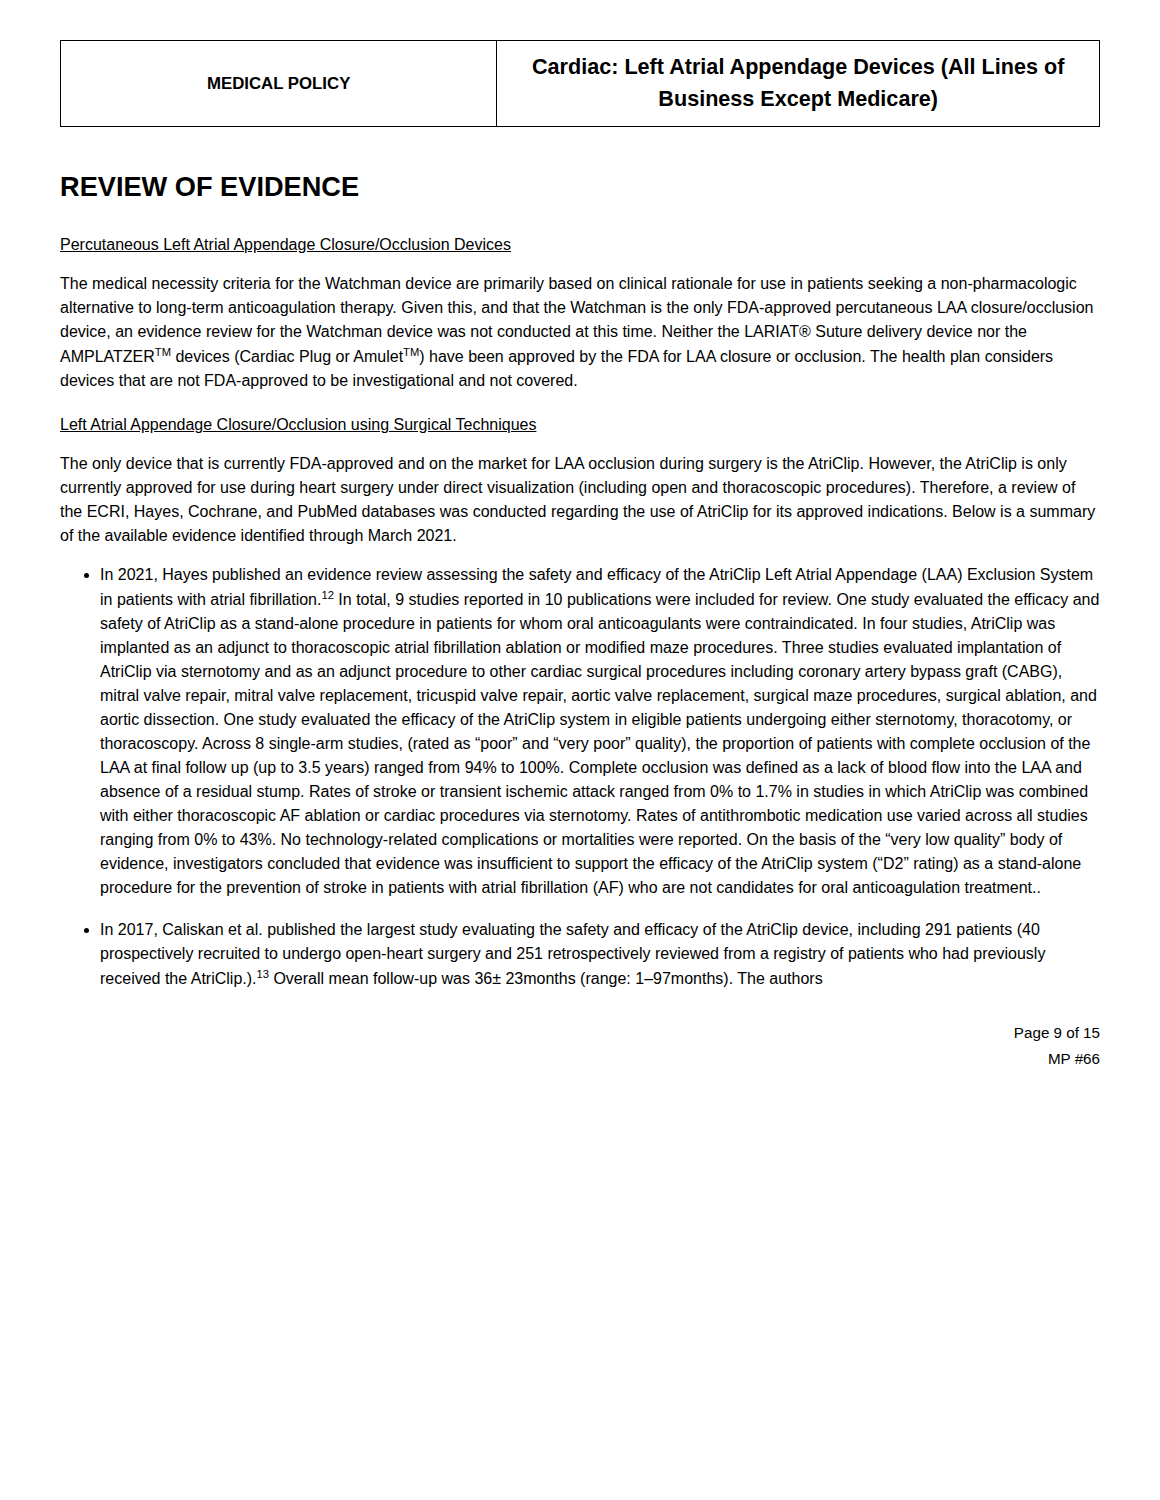| MEDICAL POLICY | Cardiac: Left Atrial Appendage Devices (All Lines of Business Except Medicare) |
REVIEW OF EVIDENCE
Percutaneous Left Atrial Appendage Closure/Occlusion Devices
The medical necessity criteria for the Watchman device are primarily based on clinical rationale for use in patients seeking a non-pharmacologic alternative to long-term anticoagulation therapy. Given this, and that the Watchman is the only FDA-approved percutaneous LAA closure/occlusion device, an evidence review for the Watchman device was not conducted at this time. Neither the LARIAT® Suture delivery device nor the AMPLATZERTM devices (Cardiac Plug or AmuletTM) have been approved by the FDA for LAA closure or occlusion. The health plan considers devices that are not FDA-approved to be investigational and not covered.
Left Atrial Appendage Closure/Occlusion using Surgical Techniques
The only device that is currently FDA-approved and on the market for LAA occlusion during surgery is the AtriClip. However, the AtriClip is only currently approved for use during heart surgery under direct visualization (including open and thoracoscopic procedures). Therefore, a review of the ECRI, Hayes, Cochrane, and PubMed databases was conducted regarding the use of AtriClip for its approved indications. Below is a summary of the available evidence identified through March 2021.
In 2021, Hayes published an evidence review assessing the safety and efficacy of the AtriClip Left Atrial Appendage (LAA) Exclusion System in patients with atrial fibrillation.12 In total, 9 studies reported in 10 publications were included for review. One study evaluated the efficacy and safety of AtriClip as a stand-alone procedure in patients for whom oral anticoagulants were contraindicated. In four studies, AtriClip was implanted as an adjunct to thoracoscopic atrial fibrillation ablation or modified maze procedures. Three studies evaluated implantation of AtriClip via sternotomy and as an adjunct procedure to other cardiac surgical procedures including coronary artery bypass graft (CABG), mitral valve repair, mitral valve replacement, tricuspid valve repair, aortic valve replacement, surgical maze procedures, surgical ablation, and aortic dissection. One study evaluated the efficacy of the AtriClip system in eligible patients undergoing either sternotomy, thoracotomy, or thoracoscopy. Across 8 single-arm studies, (rated as “poor” and “very poor” quality), the proportion of patients with complete occlusion of the LAA at final follow up (up to 3.5 years) ranged from 94% to 100%. Complete occlusion was defined as a lack of blood flow into the LAA and absence of a residual stump. Rates of stroke or transient ischemic attack ranged from 0% to 1.7% in studies in which AtriClip was combined with either thoracoscopic AF ablation or cardiac procedures via sternotomy. Rates of antithrombotic medication use varied across all studies ranging from 0% to 43%. No technology-related complications or mortalities were reported. On the basis of the “very low quality” body of evidence, investigators concluded that evidence was insufficient to support the efficacy of the AtriClip system (“D2” rating) as a stand-alone procedure for the prevention of stroke in patients with atrial fibrillation (AF) who are not candidates for oral anticoagulation treatment..
In 2017, Caliskan et al. published the largest study evaluating the safety and efficacy of the AtriClip device, including 291 patients (40 prospectively recruited to undergo open-heart surgery and 251 retrospectively reviewed from a registry of patients who had previously received the AtriClip.).13 Overall mean follow-up was 36± 23months (range: 1–97months). The authors
Page 9 of 15
MP #66